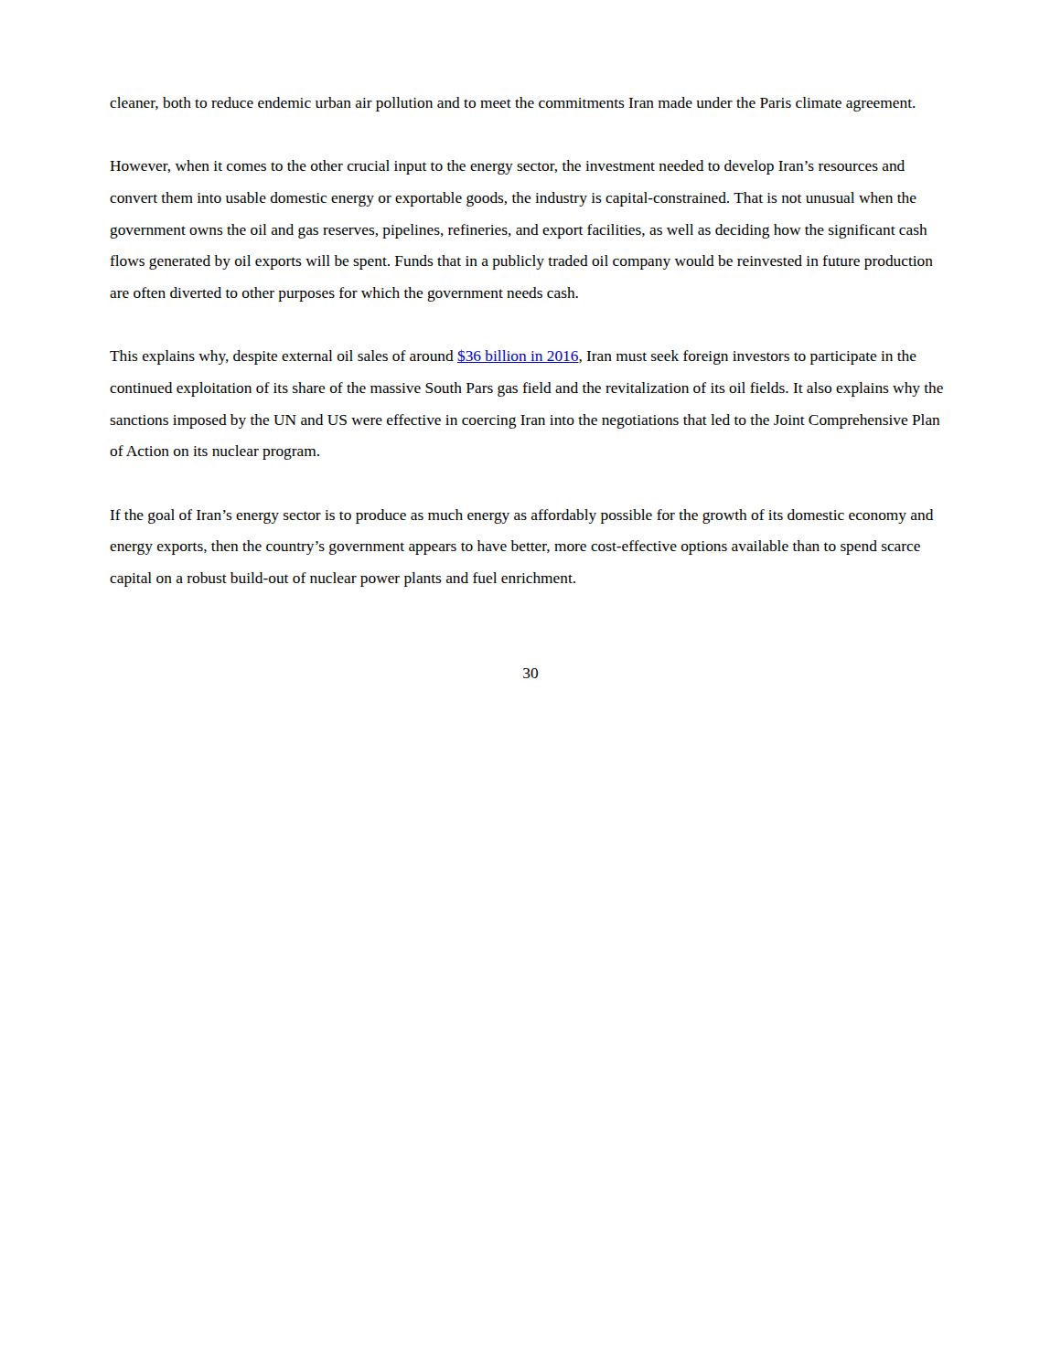cleaner, both to reduce endemic urban air pollution and to meet the commitments Iran made under the Paris climate agreement.
However, when it comes to the other crucial input to the energy sector, the investment needed to develop Iran’s resources and convert them into usable domestic energy or exportable goods, the industry is capital-constrained. That is not unusual when the government owns the oil and gas reserves, pipelines, refineries, and export facilities, as well as deciding how the significant cash flows generated by oil exports will be spent. Funds that in a publicly traded oil company would be reinvested in future production are often diverted to other purposes for which the government needs cash.
This explains why, despite external oil sales of around $36 billion in 2016, Iran must seek foreign investors to participate in the continued exploitation of its share of the massive South Pars gas field and the revitalization of its oil fields. It also explains why the sanctions imposed by the UN and US were effective in coercing Iran into the negotiations that led to the Joint Comprehensive Plan of Action on its nuclear program.
If the goal of Iran’s energy sector is to produce as much energy as affordably possible for the growth of its domestic economy and energy exports, then the country’s government appears to have better, more cost-effective options available than to spend scarce capital on a robust build-out of nuclear power plants and fuel enrichment.
30